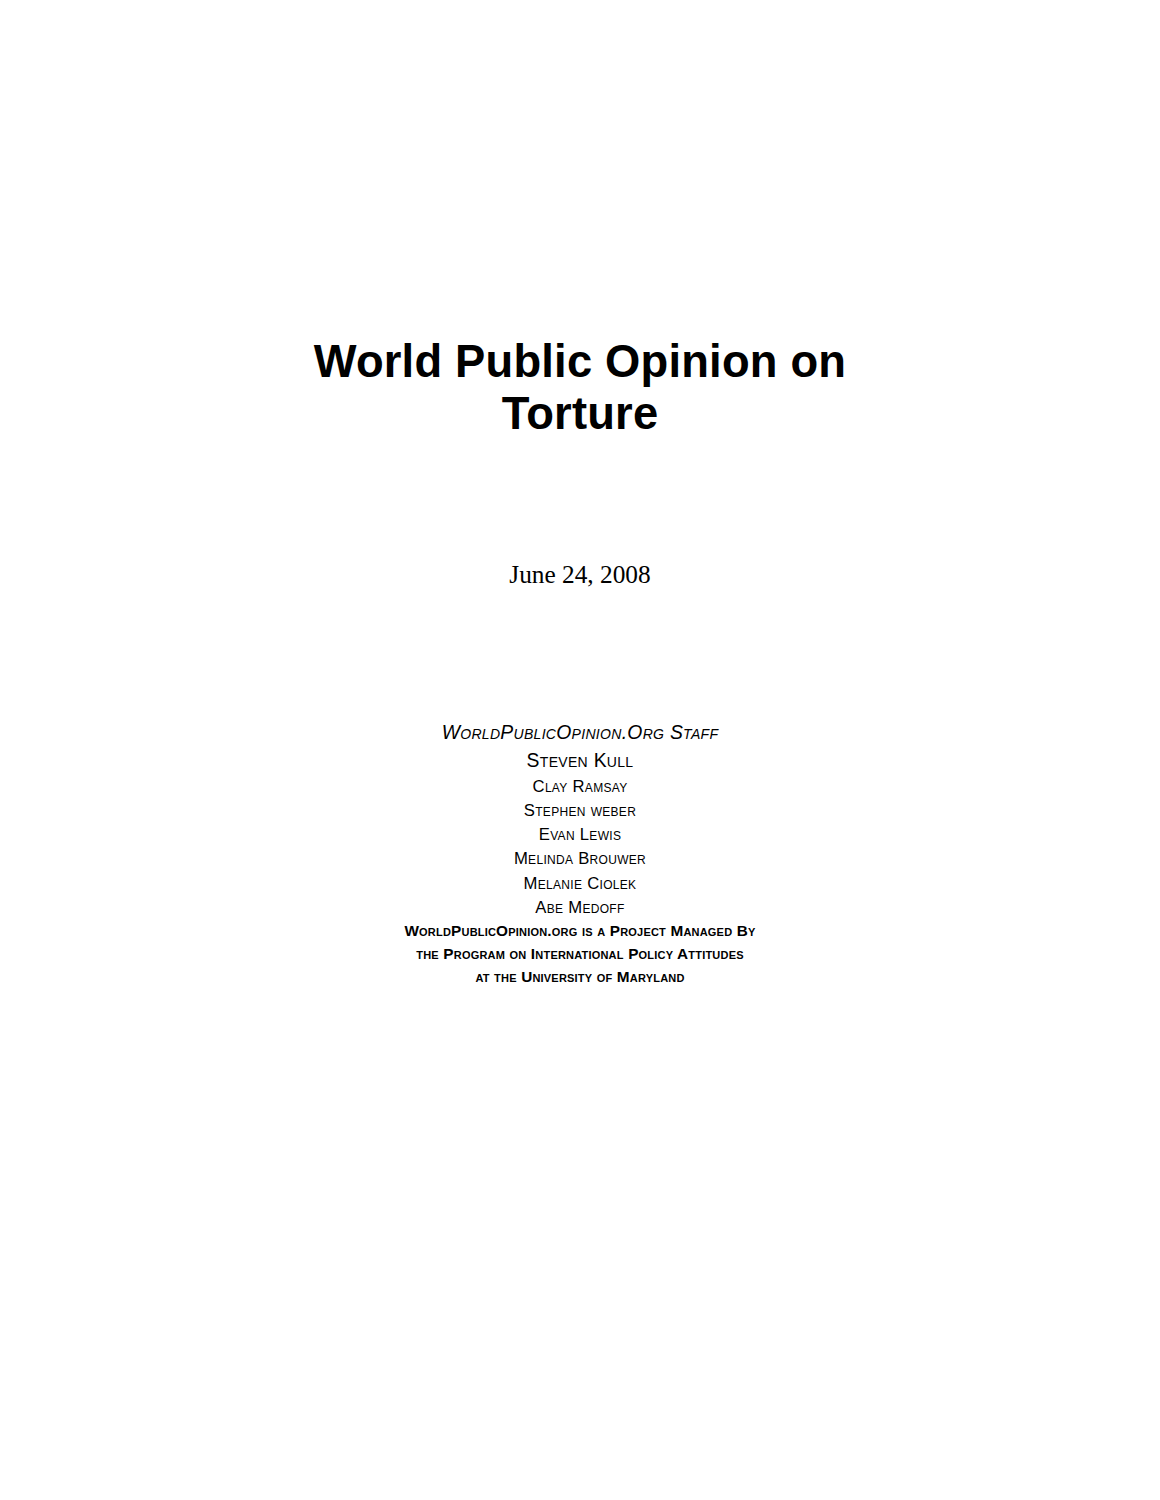World Public Opinion on Torture
June 24, 2008
WorldPublicOpinion.Org Staff
Steven Kull
Clay Ramsay
Stephen weber
Evan Lewis
Melinda Brouwer
Melanie Ciolek
Abe Medoff
WorldPublicOpinion.org is a Project Managed By the Program on International Policy Attitudes at the University of Maryland